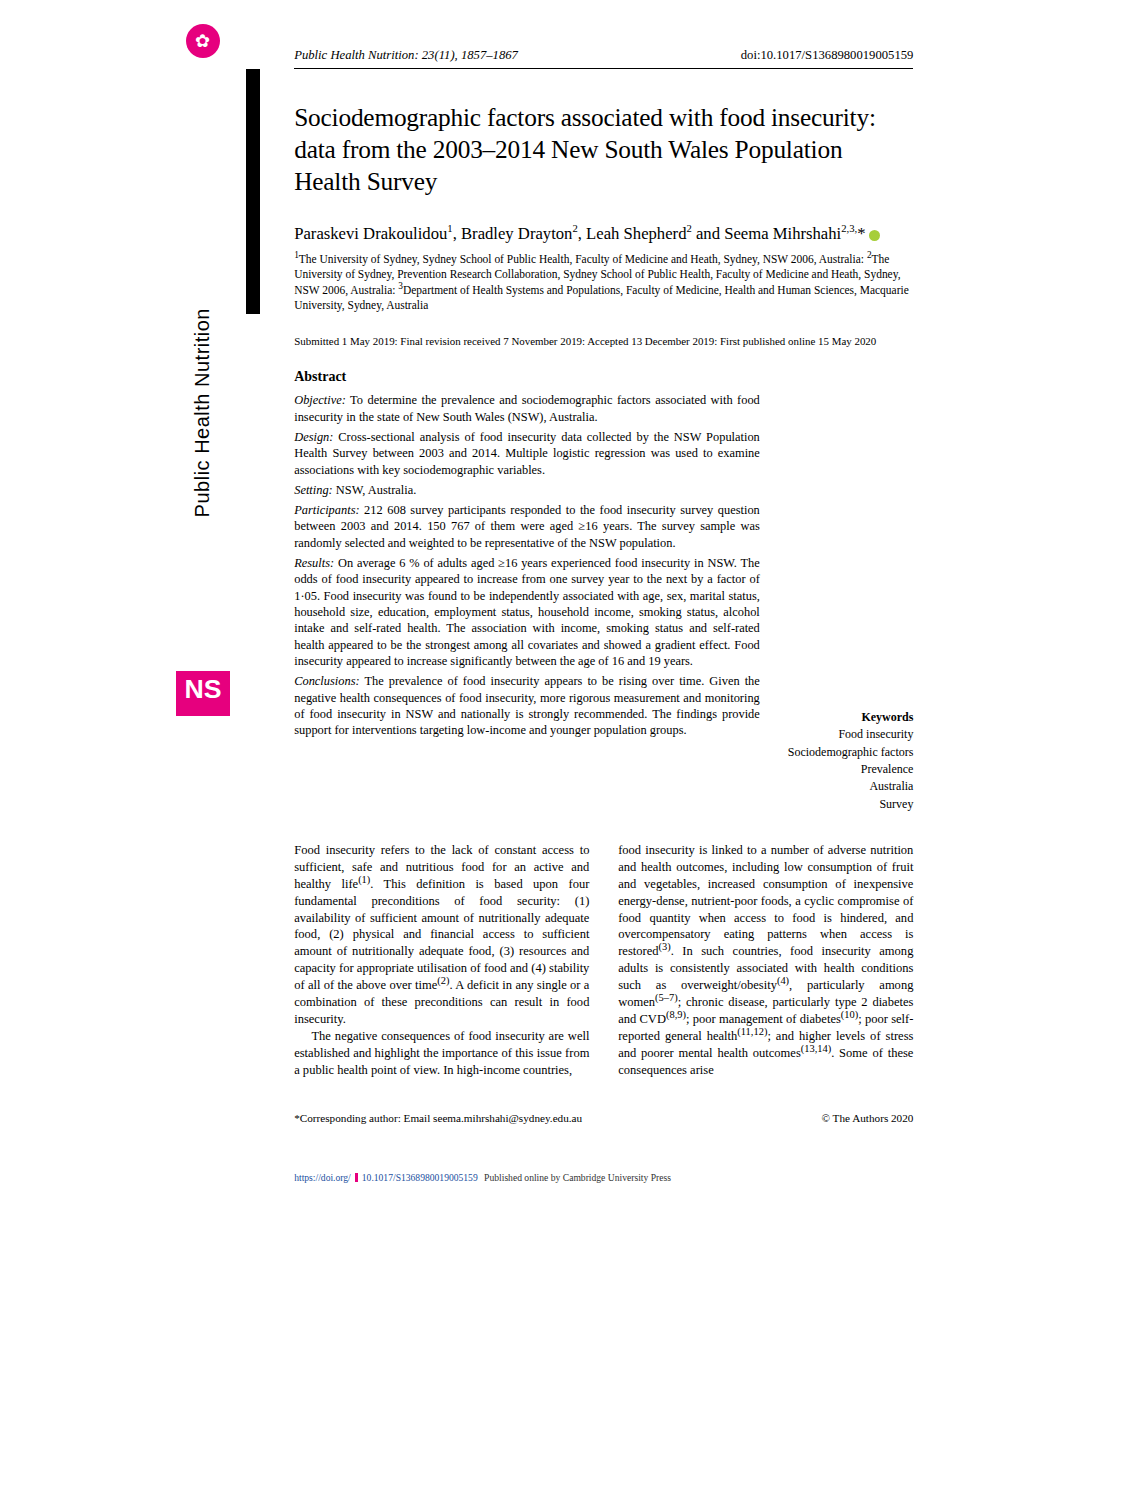✿
Public Health Nutrition
NS
Public Health Nutrition: 23(11), 1857–1867 doi:10.1017/S1368980019005159
Sociodemographic factors associated with food insecurity: data from the 2003–2014 New South Wales Population Health Survey
Paraskevi Drakoulidou1, Bradley Drayton2, Leah Shepherd2 and Seema Mihrshahi2,3,*
1The University of Sydney, Sydney School of Public Health, Faculty of Medicine and Heath, Sydney, NSW 2006, Australia: 2The University of Sydney, Prevention Research Collaboration, Sydney School of Public Health, Faculty of Medicine and Heath, Sydney, NSW 2006, Australia: 3Department of Health Systems and Populations, Faculty of Medicine, Health and Human Sciences, Macquarie University, Sydney, Australia
Submitted 1 May 2019: Final revision received 7 November 2019: Accepted 13 December 2019: First published online 15 May 2020
Abstract
Objective: To determine the prevalence and sociodemographic factors associated with food insecurity in the state of New South Wales (NSW), Australia.
Design: Cross-sectional analysis of food insecurity data collected by the NSW Population Health Survey between 2003 and 2014. Multiple logistic regression was used to examine associations with key sociodemographic variables.
Setting: NSW, Australia.
Participants: 212 608 survey participants responded to the food insecurity survey question between 2003 and 2014. 150 767 of them were aged ≥16 years. The survey sample was randomly selected and weighted to be representative of the NSW population.
Results: On average 6 % of adults aged ≥16 years experienced food insecurity in NSW. The odds of food insecurity appeared to increase from one survey year to the next by a factor of 1·05. Food insecurity was found to be independently associated with age, sex, marital status, household size, education, employment status, household income, smoking status, alcohol intake and self-rated health. The association with income, smoking status and self-rated health appeared to be the strongest among all covariates and showed a gradient effect. Food insecurity appeared to increase significantly between the age of 16 and 19 years.
Conclusions: The prevalence of food insecurity appears to be rising over time. Given the negative health consequences of food insecurity, more rigorous measurement and monitoring of food insecurity in NSW and nationally is strongly recommended. The findings provide support for interventions targeting low-income and younger population groups.
Keywords
Food insecurity
Sociodemographic factors
Prevalence
Australia
Survey
Food insecurity refers to the lack of constant access to sufficient, safe and nutritious food for an active and healthy life(1). This definition is based upon four fundamental preconditions of food security: (1) availability of sufficient amount of nutritionally adequate food, (2) physical and financial access to sufficient amount of nutritionally adequate food, (3) resources and capacity for appropriate utilisation of food and (4) stability of all of the above over time(2). A deficit in any single or a combination of these preconditions can result in food insecurity.
The negative consequences of food insecurity are well established and highlight the importance of this issue from a public health point of view. In high-income countries,
food insecurity is linked to a number of adverse nutrition and health outcomes, including low consumption of fruit and vegetables, increased consumption of inexpensive energy-dense, nutrient-poor foods, a cyclic compromise of food quantity when access to food is hindered, and overcompensatory eating patterns when access is restored(3). In such countries, food insecurity among adults is consistently associated with health conditions such as overweight/obesity(4), particularly among women(5–7); chronic disease, particularly type 2 diabetes and CVD(8,9); poor management of diabetes(10); poor self-reported general health(11,12); and higher levels of stress and poorer mental health outcomes(13,14). Some of these consequences arise
*Corresponding author: Email seema.mihrshahi@sydney.edu.au
© The Authors 2020
https://doi.org/ 10.1017/S1368980019005159 Published online by Cambridge University Press